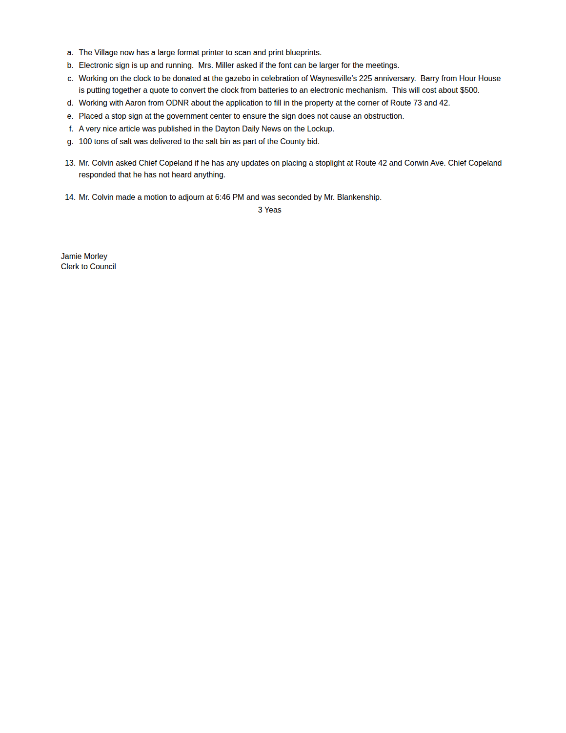The Village now has a large format printer to scan and print blueprints.
Electronic sign is up and running. Mrs. Miller asked if the font can be larger for the meetings.
Working on the clock to be donated at the gazebo in celebration of Waynesville’s 225 anniversary. Barry from Hour House is putting together a quote to convert the clock from batteries to an electronic mechanism. This will cost about $500.
Working with Aaron from ODNR about the application to fill in the property at the corner of Route 73 and 42.
Placed a stop sign at the government center to ensure the sign does not cause an obstruction.
A very nice article was published in the Dayton Daily News on the Lockup.
100 tons of salt was delivered to the salt bin as part of the County bid.
13. Mr. Colvin asked Chief Copeland if he has any updates on placing a stoplight at Route 42 and Corwin Ave. Chief Copeland responded that he has not heard anything.
14. Mr. Colvin made a motion to adjourn at 6:46 PM and was seconded by Mr. Blankenship. 3 Yeas
Jamie Morley
Clerk to Council